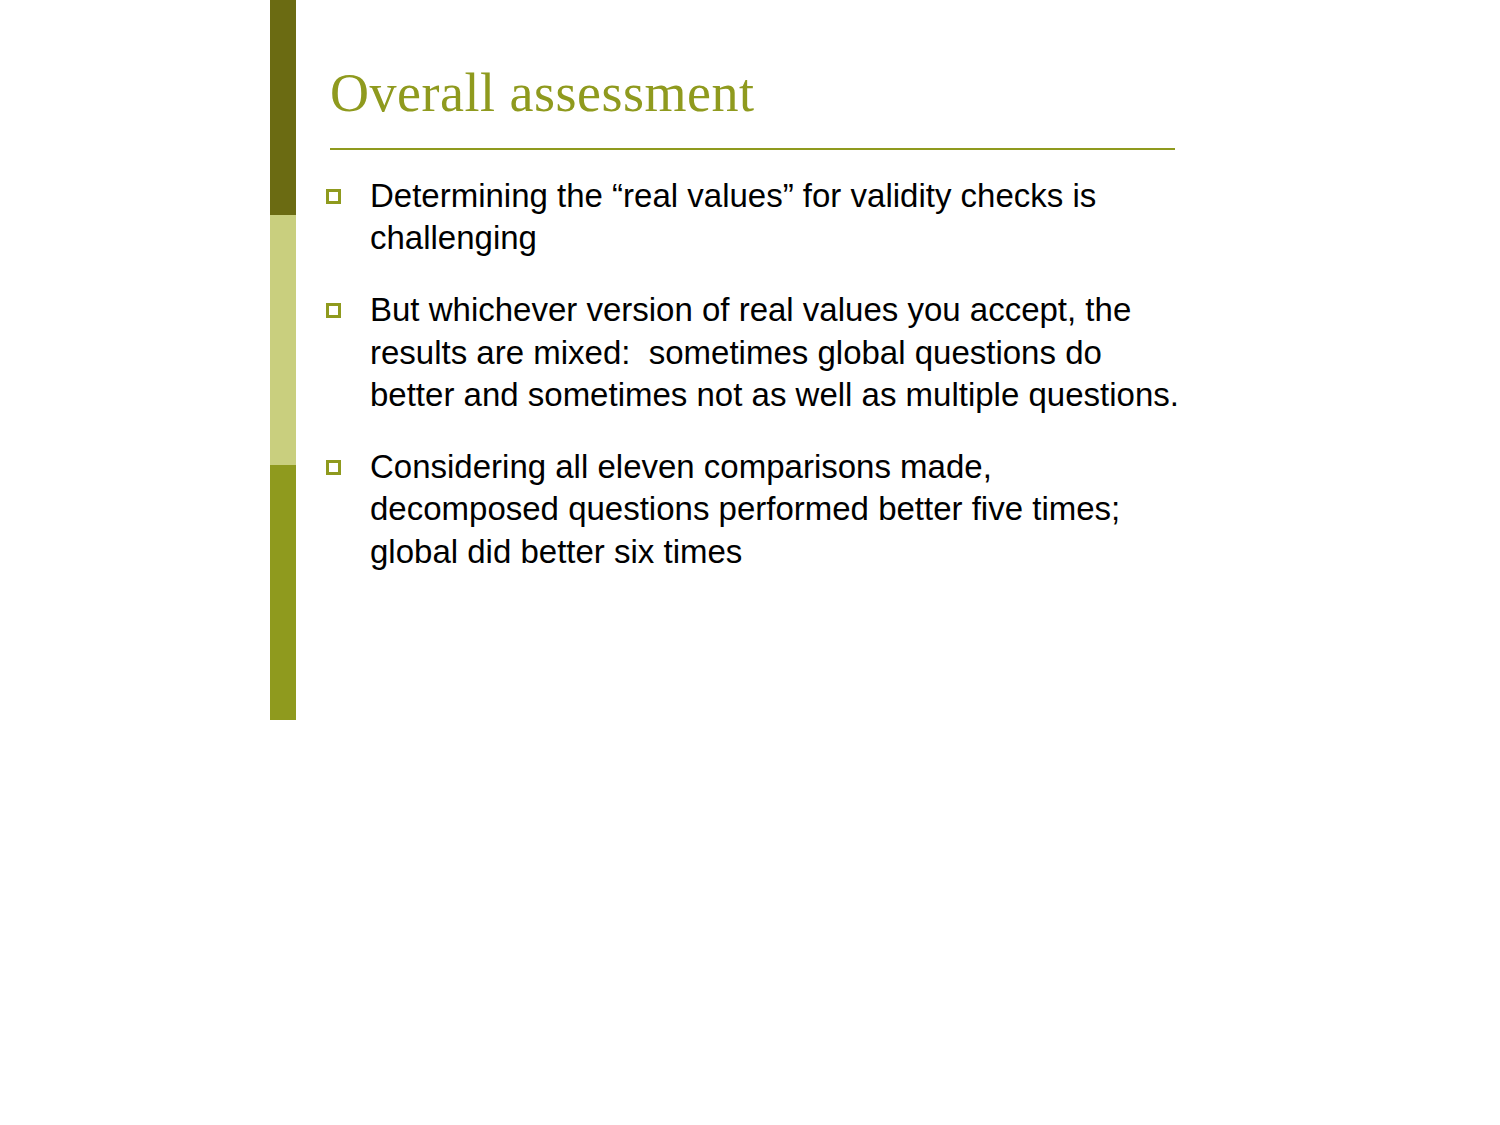Overall assessment
Determining the “real values” for validity checks is challenging
But whichever version of real values you accept, the results are mixed: sometimes global questions do better and sometimes not as well as multiple questions.
Considering all eleven comparisons made, decomposed questions performed better five times; global did better six times